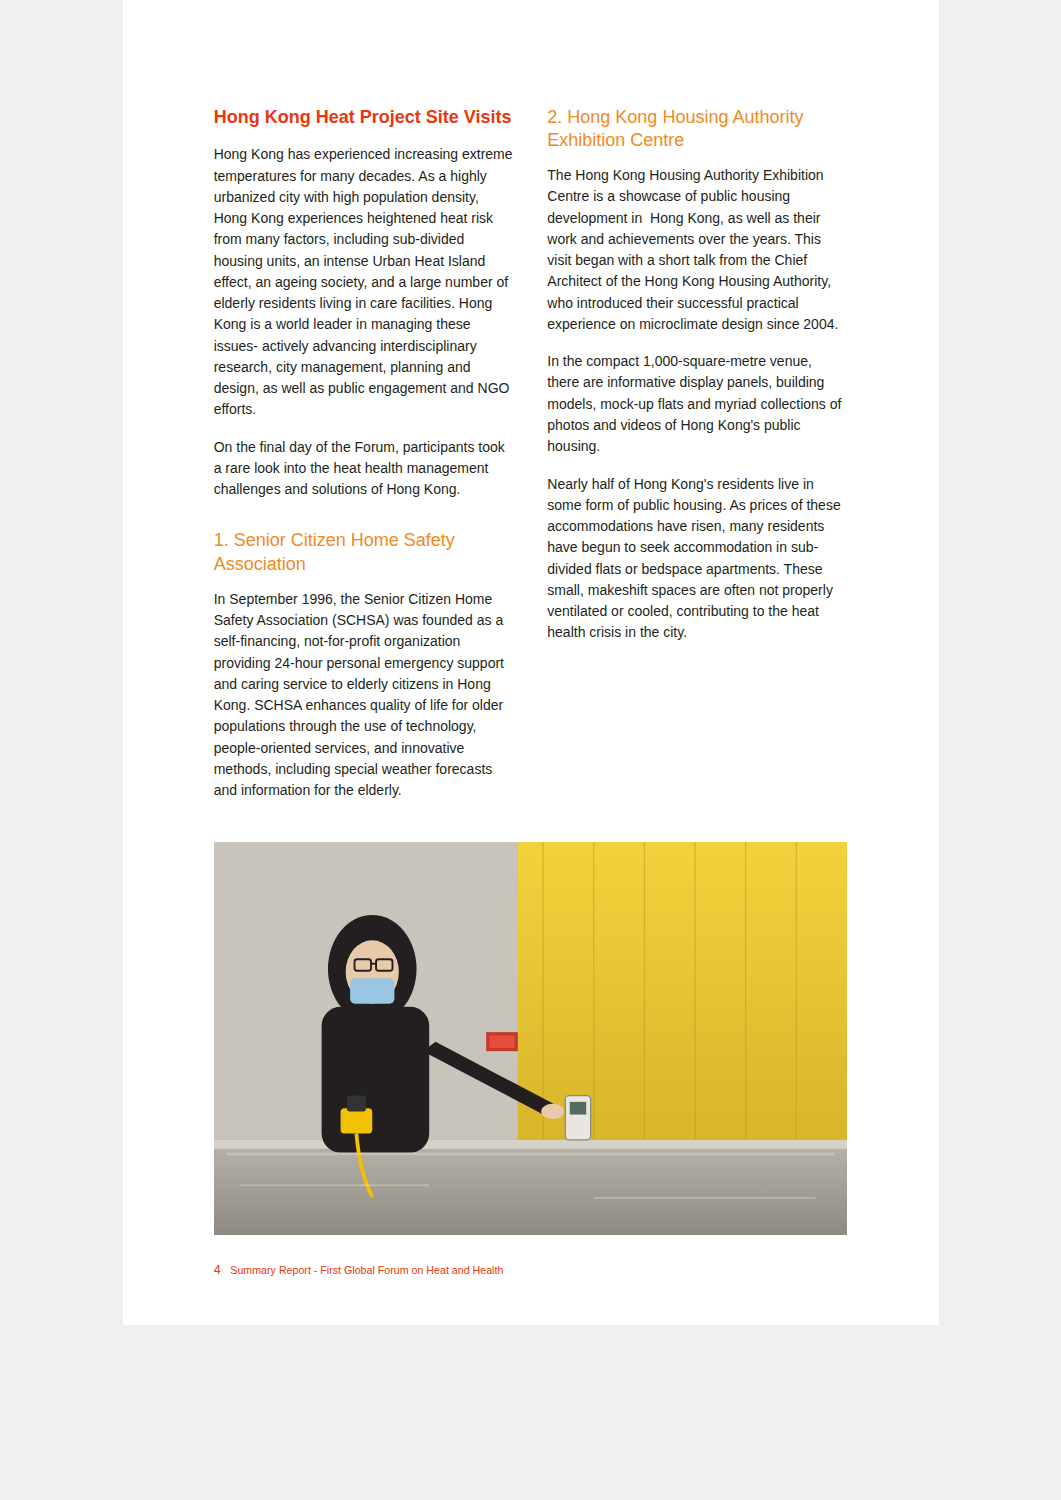Hong Kong Heat Project Site Visits
Hong Kong has experienced increasing extreme temperatures for many decades. As a highly urbanized city with high population density, Hong Kong experiences heightened heat risk from many factors, including sub-divided housing units, an intense Urban Heat Island effect, an ageing society, and a large number of elderly residents living in care facilities. Hong Kong is a world leader in managing these issues- actively advancing interdisciplinary research, city management, planning and design, as well as public engagement and NGO efforts.
On the final day of the Forum, participants took a rare look into the heat health management challenges and solutions of Hong Kong.
1. Senior Citizen Home Safety Association
In September 1996, the Senior Citizen Home Safety Association (SCHSA) was founded as a self-financing, not-for-profit organization providing 24-hour personal emergency support and caring service to elderly citizens in Hong Kong. SCHSA enhances quality of life for older populations through the use of technology, people-oriented services, and innovative methods, including special weather forecasts and information for the elderly.
2. Hong Kong Housing Authority Exhibition Centre
The Hong Kong Housing Authority Exhibition Centre is a showcase of public housing development in Hong Kong, as well as their work and achievements over the years. This visit began with a short talk from the Chief Architect of the Hong Kong Housing Authority, who introduced their successful practical experience on microclimate design since 2004.
In the compact 1,000-square-metre venue, there are informative display panels, building models, mock-up flats and myriad collections of photos and videos of Hong Kong's public housing.
Nearly half of Hong Kong's residents live in some form of public housing. As prices of these accommodations have risen, many residents have begun to seek accommodation in sub-divided flats or bedspace apartments. These small, makeshift spaces are often not properly ventilated or cooled, contributing to the heat health crisis in the city.
4 Summary Report - First Global Forum on Heat and Health